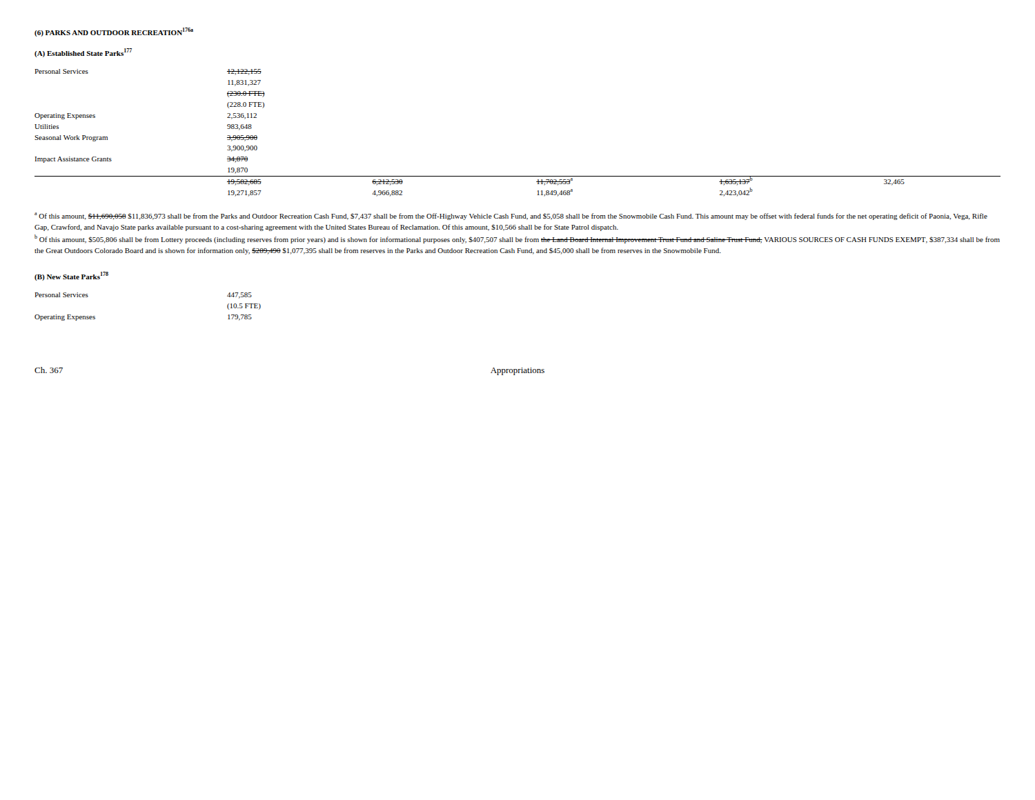(6) PARKS AND OUTDOOR RECREATION176a
(A) Established State Parks177
| Personal Services | 12,122,155 | | | | |
| | 11,831,327 | | | | |
| | (230.0 FTE) | | | | |
| | (228.0 FTE) | | | | |
| Operating Expenses | 2,536,112 | | | | |
| Utilities | 983,648 | | | | |
| Seasonal Work Program | 3,905,900 | | | | |
| | 3,900,900 | | | | |
| Impact Assistance Grants | 34,870 | | | | |
| | 19,870 | | | | |
| | 19,582,685 | 6,212,530 | 11,702,553 a | 1,635,137 b | 32,465 |
| | 19,271,857 | 4,966,882 | 11,849,468 a | 2,423,042 b | |
a Of this amount, $11,690,058 $11,836,973 shall be from the Parks and Outdoor Recreation Cash Fund, $7,437 shall be from the Off-Highway Vehicle Cash Fund, and $5,058 shall be from the Snowmobile Cash Fund. This amount may be offset with federal funds for the net operating deficit of Paonia, Vega, Rifle Gap, Crawford, and Navajo State parks available pursuant to a cost-sharing agreement with the United States Bureau of Reclamation. Of this amount, $10,566 shall be for State Patrol dispatch.
b Of this amount, $505,806 shall be from Lottery proceeds (including reserves from prior years) and is shown for informational purposes only, $407,507 shall be from the Land Board Internal Improvement Trust Fund and Saline Trust Fund, VARIOUS SOURCES OF CASH FUNDS EXEMPT, $387,334 shall be from the Great Outdoors Colorado Board and is shown for information only, $289,490 $1,077,395 shall be from reserves in the Parks and Outdoor Recreation Cash Fund, and $45,000 shall be from reserves in the Snowmobile Fund.
(B) New State Parks178
| Personal Services | 447,585 | | | | |
| | (10.5 FTE) | | | | |
| Operating Expenses | 179,785 | | | | |
Ch. 367
Appropriations